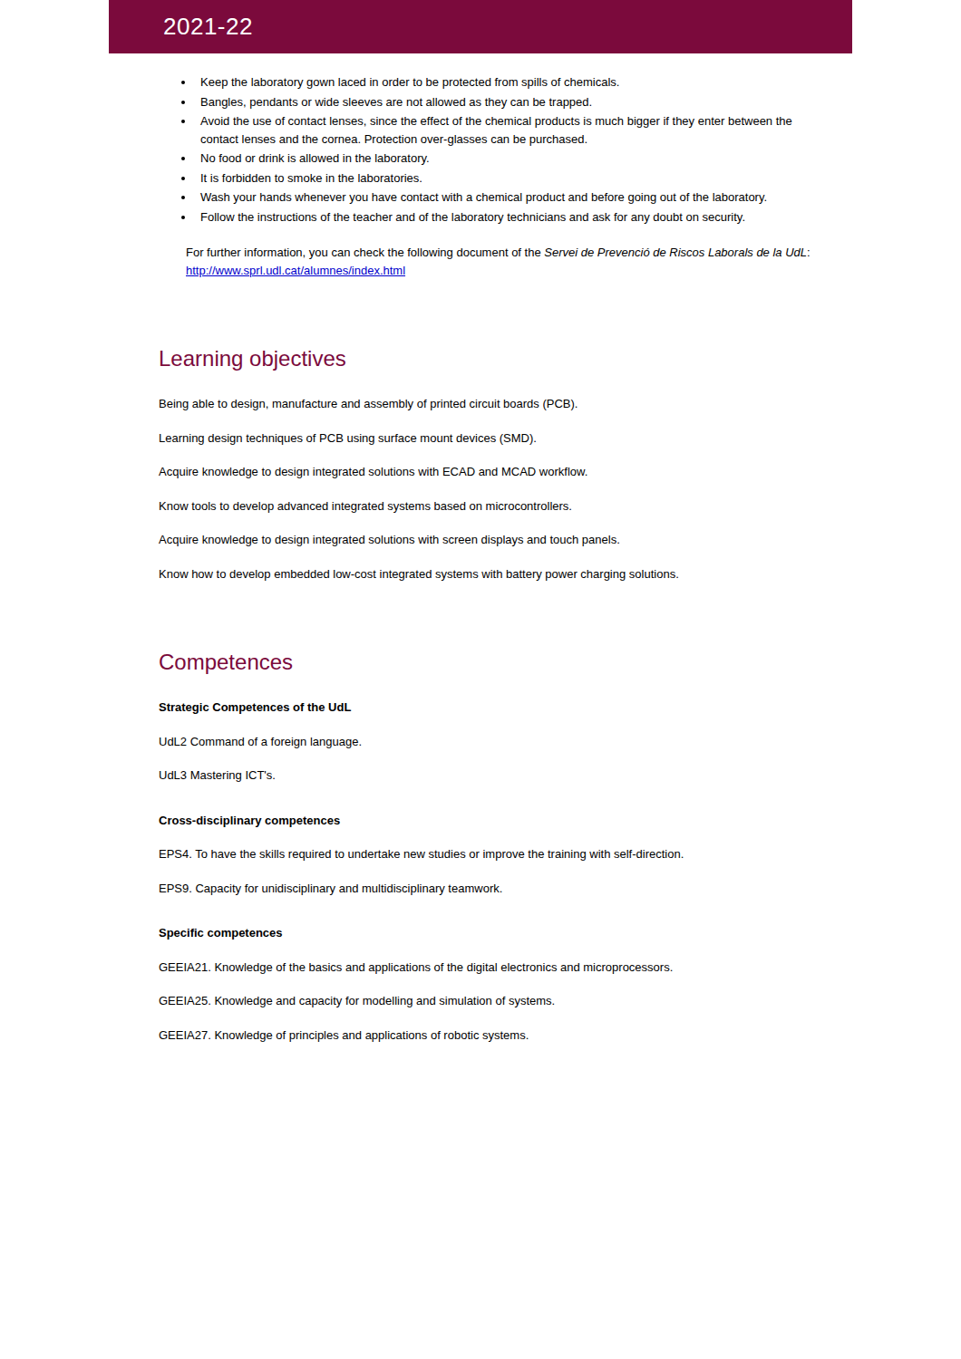2021-22
Keep the laboratory gown laced in order to be protected from spills of chemicals.
Bangles, pendants or wide sleeves are not allowed as they can be trapped.
Avoid the use of contact lenses, since the effect of the chemical products is much bigger if they enter between the contact lenses and the cornea. Protection over-glasses can be purchased.
No food or drink is allowed in the laboratory.
It is forbidden to smoke in the laboratories.
Wash your hands whenever you have contact with a chemical product and before going out of the laboratory.
Follow the instructions of the teacher and of the laboratory technicians and ask for any doubt on security.
For further information, you can check the following document of the Servei de Prevenció de Riscos Laborals de la UdL: http://www.sprl.udl.cat/alumnes/index.html
Learning objectives
Being able to design, manufacture and assembly of printed circuit boards (PCB).
Learning design techniques of PCB using surface mount devices (SMD).
Acquire knowledge to design integrated solutions with ECAD and MCAD workflow.
Know tools to develop advanced integrated systems based on microcontrollers.
Acquire knowledge to design integrated solutions with screen displays and touch panels.
Know how to develop embedded low-cost integrated systems with battery power charging solutions.
Competences
Strategic Competences of the UdL
UdL2 Command of a foreign language.
UdL3 Mastering ICT's.
Cross-disciplinary competences
EPS4. To have the skills required to undertake new studies or improve the training with self-direction.
EPS9. Capacity for unidisciplinary and multidisciplinary teamwork.
Specific competences
GEEIA21. Knowledge of the basics and applications of the digital electronics and microprocessors.
GEEIA25. Knowledge and capacity for modelling and simulation of systems.
GEEIA27. Knowledge of principles and applications of robotic systems.